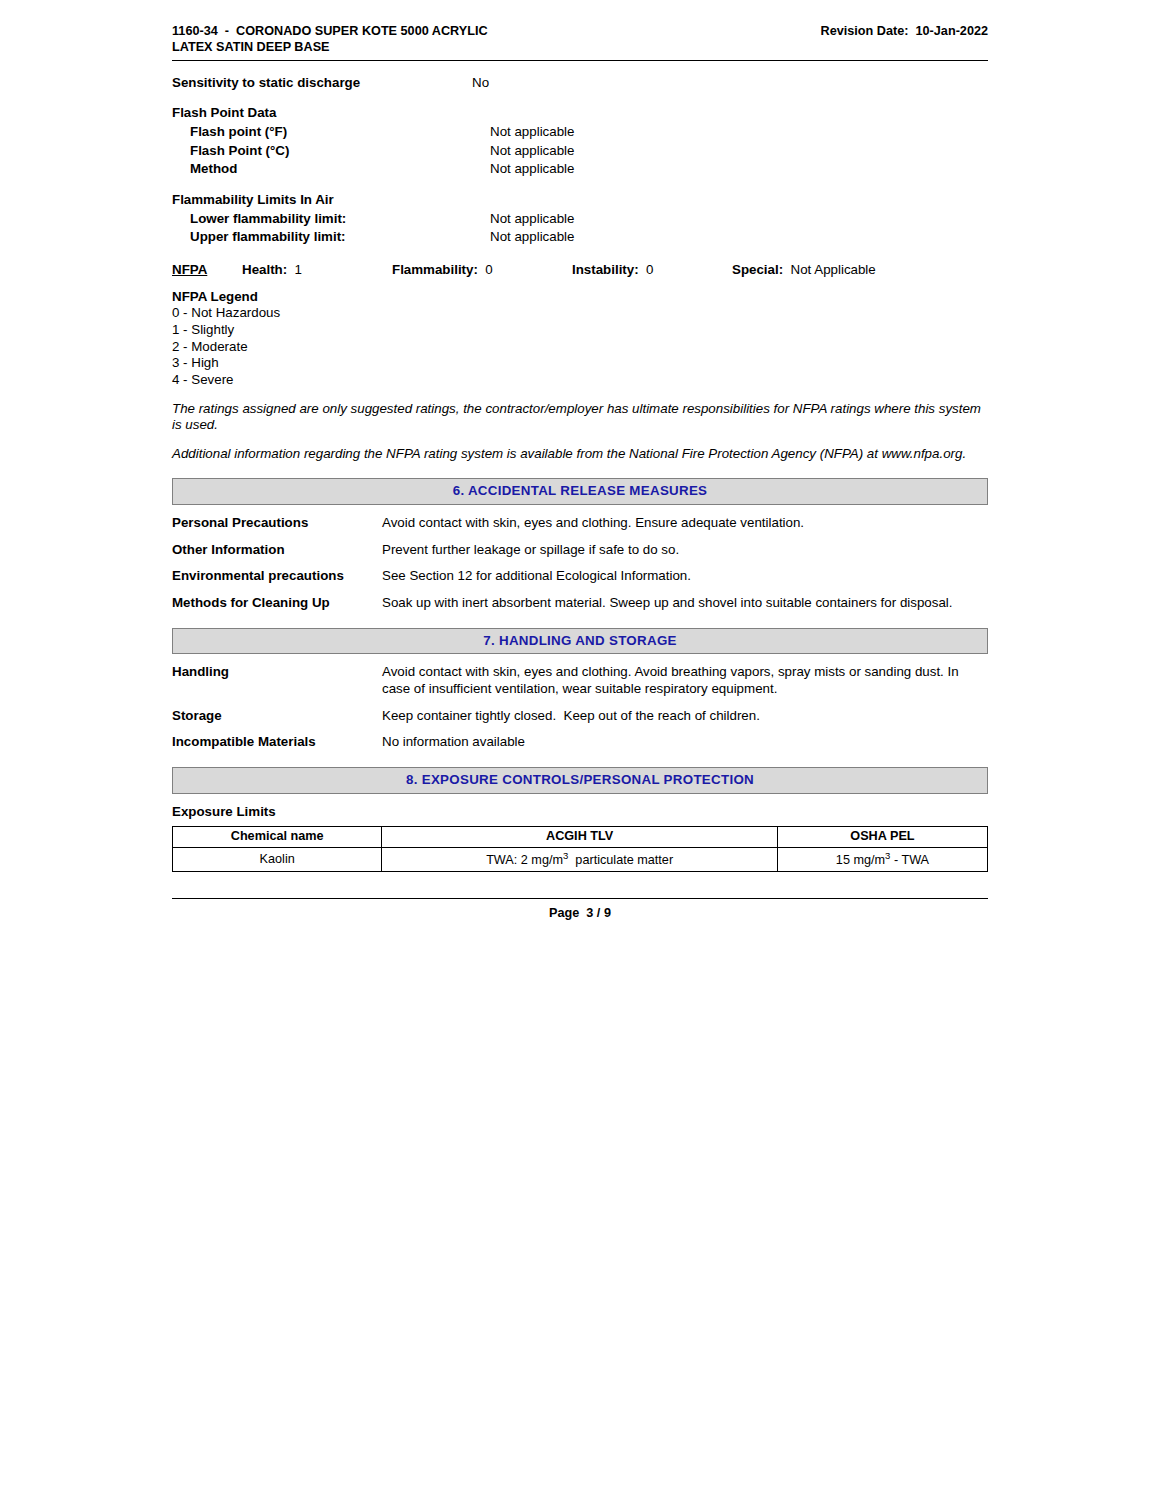1160-34 - CORONADO SUPER KOTE 5000 ACRYLIC
LATEX SATIN DEEP BASE
Revision Date: 10-Jan-2022
Sensitivity to static discharge
No
Flash Point Data
Flash point (°F)
Not applicable
Flash Point (°C)
Not applicable
Method
Not applicable
Flammability Limits In Air
Lower flammability limit:
Not applicable
Upper flammability limit:
Not applicable
NFPA
Health: 1
Flammability: 0
Instability: 0
Special: Not Applicable
NFPA Legend
0 - Not Hazardous
1 - Slightly
2 - Moderate
3 - High
4 - Severe
The ratings assigned are only suggested ratings, the contractor/employer has ultimate responsibilities for NFPA ratings where this system is used.
Additional information regarding the NFPA rating system is available from the National Fire Protection Agency (NFPA) at www.nfpa.org.
6. ACCIDENTAL RELEASE MEASURES
Personal Precautions
Avoid contact with skin, eyes and clothing. Ensure adequate ventilation.
Other Information
Prevent further leakage or spillage if safe to do so.
Environmental precautions
See Section 12 for additional Ecological Information.
Methods for Cleaning Up
Soak up with inert absorbent material. Sweep up and shovel into suitable containers for disposal.
7. HANDLING AND STORAGE
Handling
Avoid contact with skin, eyes and clothing. Avoid breathing vapors, spray mists or sanding dust. In case of insufficient ventilation, wear suitable respiratory equipment.
Storage
Keep container tightly closed. Keep out of the reach of children.
Incompatible Materials
No information available
8. EXPOSURE CONTROLS/PERSONAL PROTECTION
Exposure Limits
| Chemical name | ACGIH TLV | OSHA PEL |
| --- | --- | --- |
| Kaolin | TWA: 2 mg/m 3 particulate matter | 15 mg/m 3 - TWA |
Page 3 / 9